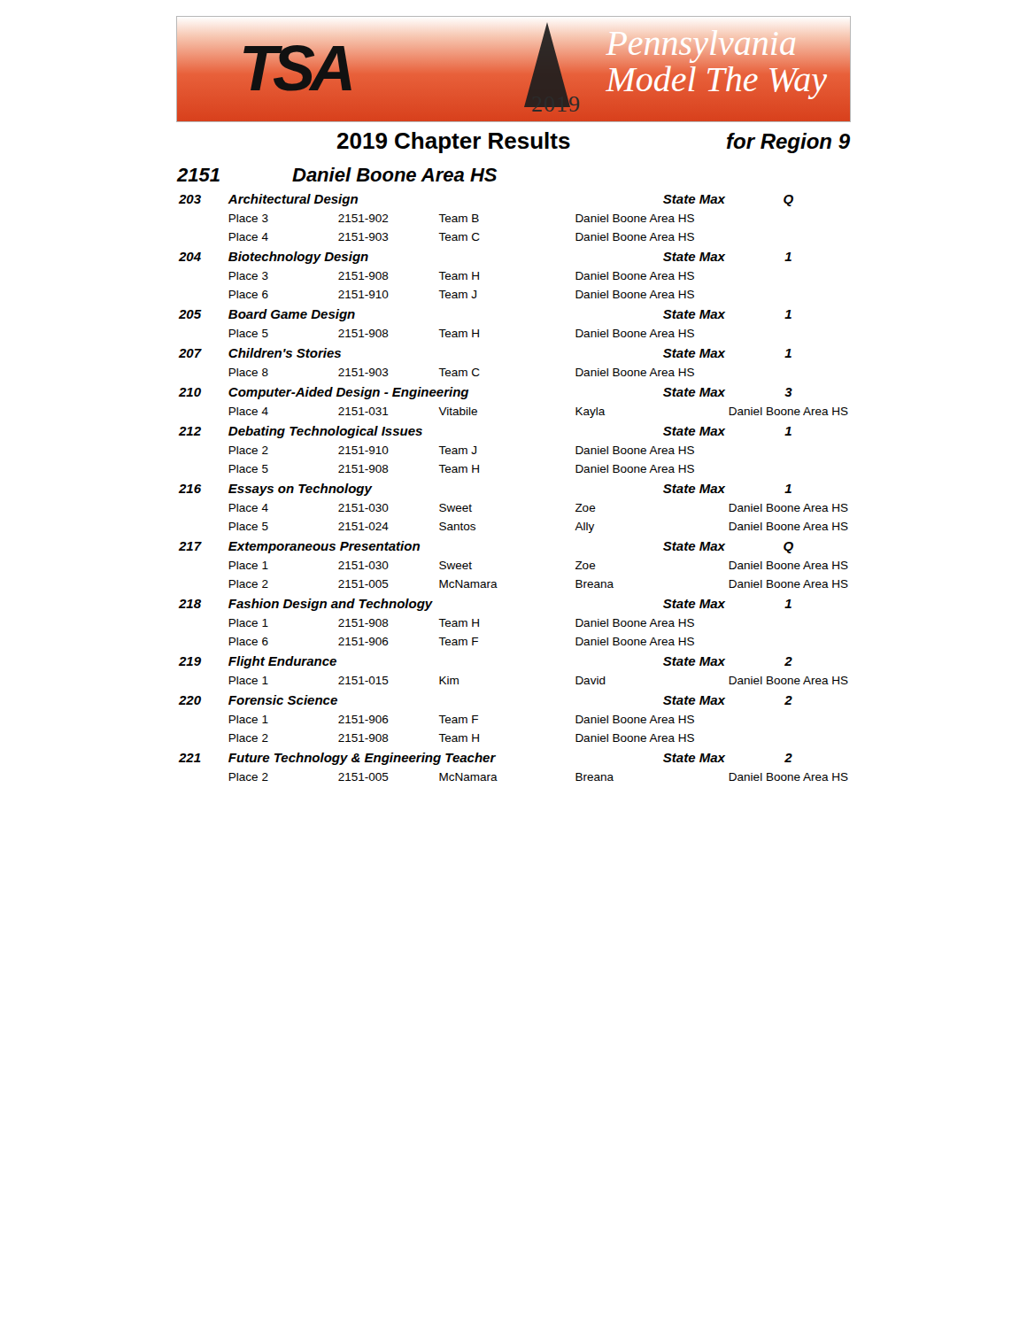TSA
2019
Pennsylvania
Model The Way
2019 Chapter Results
for Region 9
2151 Daniel Boone Area HS
| 203 | Architectural Design | State Max | Q |
| | Place 3 | 2151-902 | Team B | Daniel Boone Area HS |
| | Place 4 | 2151-903 | Team C | Daniel Boone Area HS |
| 204 | Biotechnology Design | State Max | 1 |
| | Place 3 | 2151-908 | Team H | Daniel Boone Area HS |
| | Place 6 | 2151-910 | Team J | Daniel Boone Area HS |
| 205 | Board Game Design | State Max | 1 |
| | Place 5 | 2151-908 | Team H | Daniel Boone Area HS |
| 207 | Children's Stories | State Max | 1 |
| | Place 8 | 2151-903 | Team C | Daniel Boone Area HS |
| 210 | Computer-Aided Design - Engineering | State Max | 3 |
| | Place 4 | 2151-031 | Vitabile | Kayla | Daniel Boone Area HS |
| 212 | Debating Technological Issues | State Max | 1 |
| | Place 2 | 2151-910 | Team J | Daniel Boone Area HS |
| | Place 5 | 2151-908 | Team H | Daniel Boone Area HS |
| 216 | Essays on Technology | State Max | 1 |
| | Place 4 | 2151-030 | Sweet | Zoe | Daniel Boone Area HS |
| | Place 5 | 2151-024 | Santos | Ally | Daniel Boone Area HS |
| 217 | Extemporaneous Presentation | State Max | Q |
| | Place 1 | 2151-030 | Sweet | Zoe | Daniel Boone Area HS |
| | Place 2 | 2151-005 | McNamara | Breana | Daniel Boone Area HS |
| 218 | Fashion Design and Technology | State Max | 1 |
| | Place 1 | 2151-908 | Team H | Daniel Boone Area HS |
| | Place 6 | 2151-906 | Team F | Daniel Boone Area HS |
| 219 | Flight Endurance | State Max | 2 |
| | Place 1 | 2151-015 | Kim | David | Daniel Boone Area HS |
| 220 | Forensic Science | State Max | 2 |
| | Place 1 | 2151-906 | Team F | Daniel Boone Area HS |
| | Place 2 | 2151-908 | Team H | Daniel Boone Area HS |
| 221 | Future Technology & Engineering Teacher | State Max | 2 |
| | Place 2 | 2151-005 | McNamara | Breana | Daniel Boone Area HS |